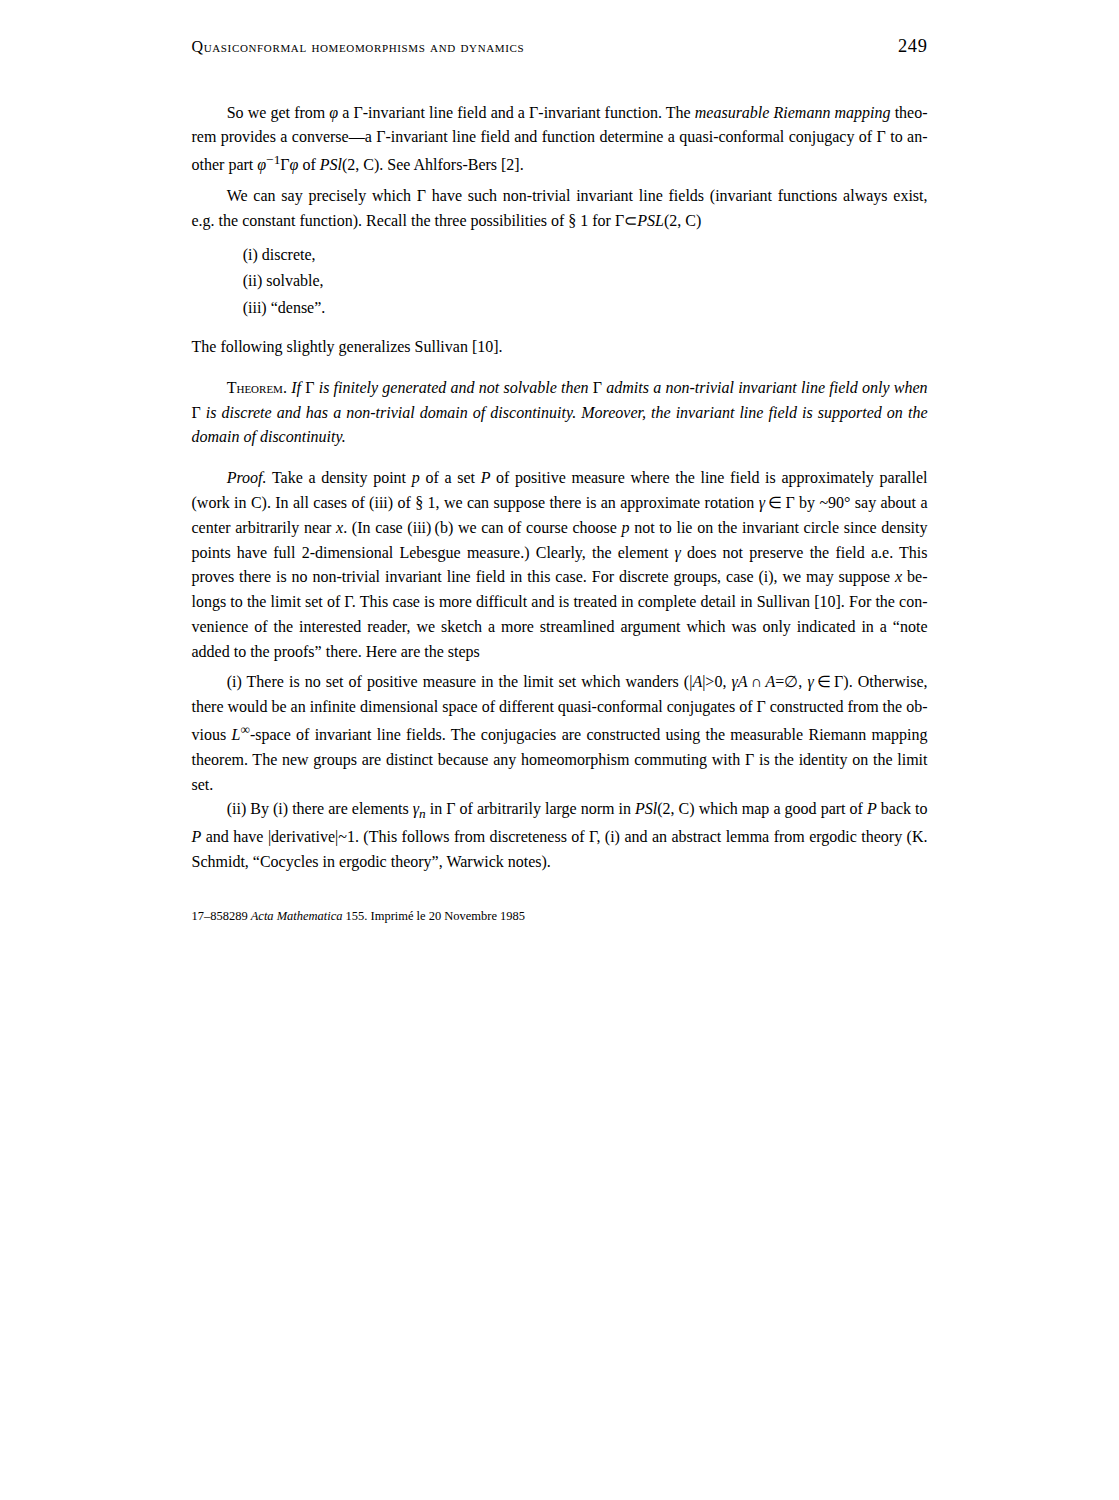Quasiconformal homeomorphisms and dynamics 249
So we get from φ a Γ-invariant line field and a Γ-invariant function. The measurable Riemann mapping theorem provides a converse—a Γ-invariant line field and function determine a quasi-conformal conjugacy of Γ to another part φ−1Γφ of PSl(2, C). See Ahlfors-Bers [2].
We can say precisely which Γ have such non-trivial invariant line fields (invariant functions always exist, e.g. the constant function). Recall the three possibilities of § 1 for Γ⊂PSL(2, C)
(i) discrete,
(ii) solvable,
(iii) “dense”.
The following slightly generalizes Sullivan [10].
Theorem. If Γ is finitely generated and not solvable then Γ admits a non-trivial invariant line field only when Γ is discrete and has a non-trivial domain of discontinuity. Moreover, the invariant line field is supported on the domain of discontinuity.
Proof. Take a density point p of a set P of positive measure where the line field is approximately parallel (work in C). In all cases of (iii) of § 1, we can suppose there is an approximate rotation γ ∈ Γ by ~90° say about a center arbitrarily near x. (In case (iii) (b) we can of course choose p not to lie on the invariant circle since density points have full 2-dimensional Lebesgue measure.) Clearly, the element γ does not preserve the field a.e. This proves there is no non-trivial invariant line field in this case. For discrete groups, case (i), we may suppose x belongs to the limit set of Γ. This case is more difficult and is treated in complete detail in Sullivan [10]. For the convenience of the interested reader, we sketch a more streamlined argument which was only indicated in a “note added to the proofs” there. Here are the steps
(i) There is no set of positive measure in the limit set which wanders (|A|>0, γA ∩ A=∅, γ ∈ Γ). Otherwise, there would be an infinite dimensional space of different quasi-conformal conjugates of Γ constructed from the obvious L∞-space of invariant line fields. The conjugacies are constructed using the measurable Riemann mapping theorem. The new groups are distinct because any homeomorphism commuting with Γ is the identity on the limit set.
(ii) By (i) there are elements γn in Γ of arbitrarily large norm in PSl(2, C) which map a good part of P back to P and have |derivative|~1. (This follows from discreteness of Γ, (i) and an abstract lemma from ergodic theory (K. Schmidt, “Cocycles in ergodic theory”, Warwick notes).
17–858289 Acta Mathematica 155. Imprimé le 20 Novembre 1985